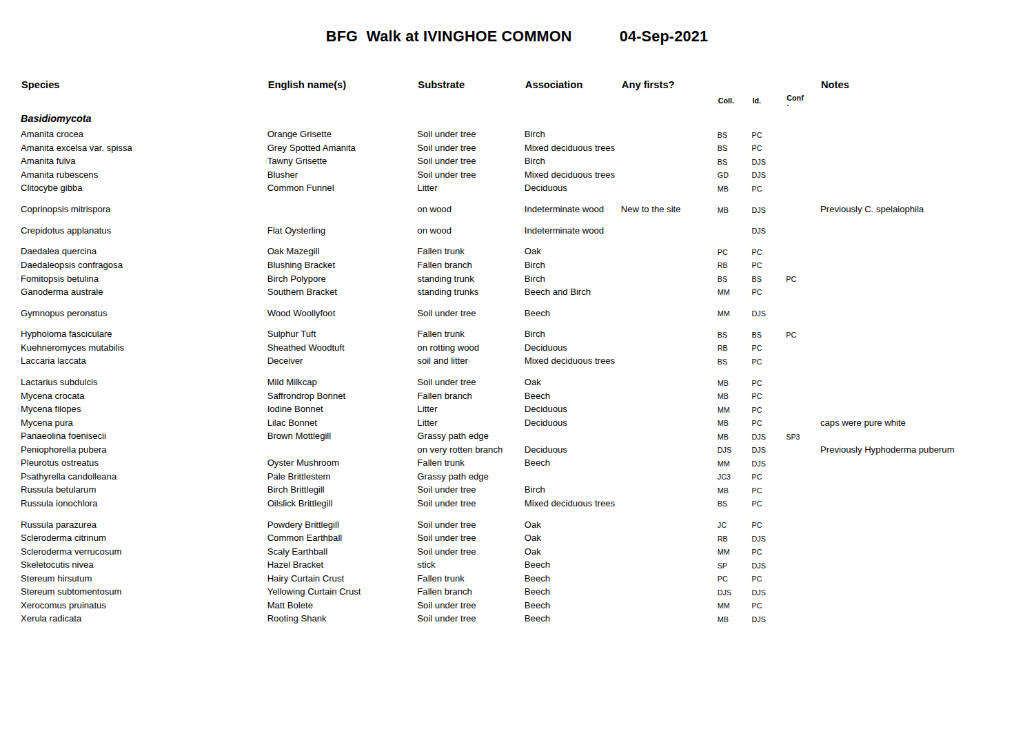BFG Walk at IVINGHOE COMMON 04-Sep-2021
| Species | English name(s) | Substrate | Association | Any firsts? | Coll. | Id. | Conf . | Notes |
| --- | --- | --- | --- | --- | --- | --- | --- | --- |
| Basidiomycota |
| Amanita crocea | Orange Grisette | Soil under tree | Birch | | BS | PC | | |
| Amanita excelsa var. spissa | Grey Spotted Amanita | Soil under tree | Mixed deciduous trees | | BS | PC | | |
| Amanita fulva | Tawny Grisette | Soil under tree | Birch | | BS | DJS | | |
| Amanita rubescens | Blusher | Soil under tree | Mixed deciduous trees | | GD | DJS | | |
| Clitocybe gibba | Common Funnel | Litter | Deciduous | | MB | PC | | |
| Coprinopsis mitrispora | | on wood | Indeterminate wood | New to the site | MB | DJS | | Previously C. spelaiophila |
| Crepidotus applanatus | Flat Oysterling | on wood | Indeterminate wood | | | DJS | | |
| Daedalea quercina | Oak Mazegill | Fallen trunk | Oak | | PC | PC | | |
| Daedaleopsis confragosa | Blushing Bracket | Fallen branch | Birch | | RB | PC | | |
| Fomitopsis betulina | Birch Polypore | standing trunk | Birch | | BS | BS | PC | |
| Ganoderma australe | Southern Bracket | standing trunks | Beech and Birch | | MM | PC | | |
| Gymnopus peronatus | Wood Woollyfoot | Soil under tree | Beech | | MM | DJS | | |
| Hypholoma fasciculare | Sulphur Tuft | Fallen trunk | Birch | | BS | BS | PC | |
| Kuehneromyces mutabilis | Sheathed Woodtuft | on rotting wood | Deciduous | | RB | PC | | |
| Laccaria laccata | Deceiver | soil and litter | Mixed deciduous trees | | BS | PC | | |
| Lactarius subdulcis | Mild Milkcap | Soil under tree | Oak | | MB | PC | | |
| Mycena crocata | Saffrondrop Bonnet | Fallen branch | Beech | | MB | PC | | |
| Mycena filopes | Iodine Bonnet | Litter | Deciduous | | MM | PC | | |
| Mycena pura | Lilac Bonnet | Litter | Deciduous | | MB | PC | | caps were pure white |
| Panaeolina foenisecii | Brown Mottlegill | Grassy path edge | | | MB | DJS | SP3 | |
| Peniophorella pubera | | on very rotten branch | Deciduous | | DJS | DJS | | Previously Hyphoderma puberum |
| Pleurotus ostreatus | Oyster Mushroom | Fallen trunk | Beech | | MM | DJS | | |
| Psathyrella candolleana | Pale Brittlestem | Grassy path edge | | | JC3 | PC | | |
| Russula betularum | Birch Brittlegill | Soil under tree | Birch | | MB | PC | | |
| Russula ionochlora | Oilslick Brittlegill | Soil under tree | Mixed deciduous trees | | BS | PC | | |
| Russula parazurea | Powdery Brittlegill | Soil under tree | Oak | | JC | PC | | |
| Scleroderma citrinum | Common Earthball | Soil under tree | Oak | | RB | DJS | | |
| Scleroderma verrucosum | Scaly Earthball | Soil under tree | Oak | | MM | PC | | |
| Skeletocutis nivea | Hazel Bracket | stick | Beech | | SP | DJS | | |
| Stereum hirsutum | Hairy Curtain Crust | Fallen trunk | Beech | | PC | PC | | |
| Stereum subtomentosum | Yellowing Curtain Crust | Fallen branch | Beech | | DJS | DJS | | |
| Xerocomus pruinatus | Matt Bolete | Soil under tree | Beech | | MM | PC | | |
| Xerula radicata | Rooting Shank | Soil under tree | Beech | | MB | DJS | | |